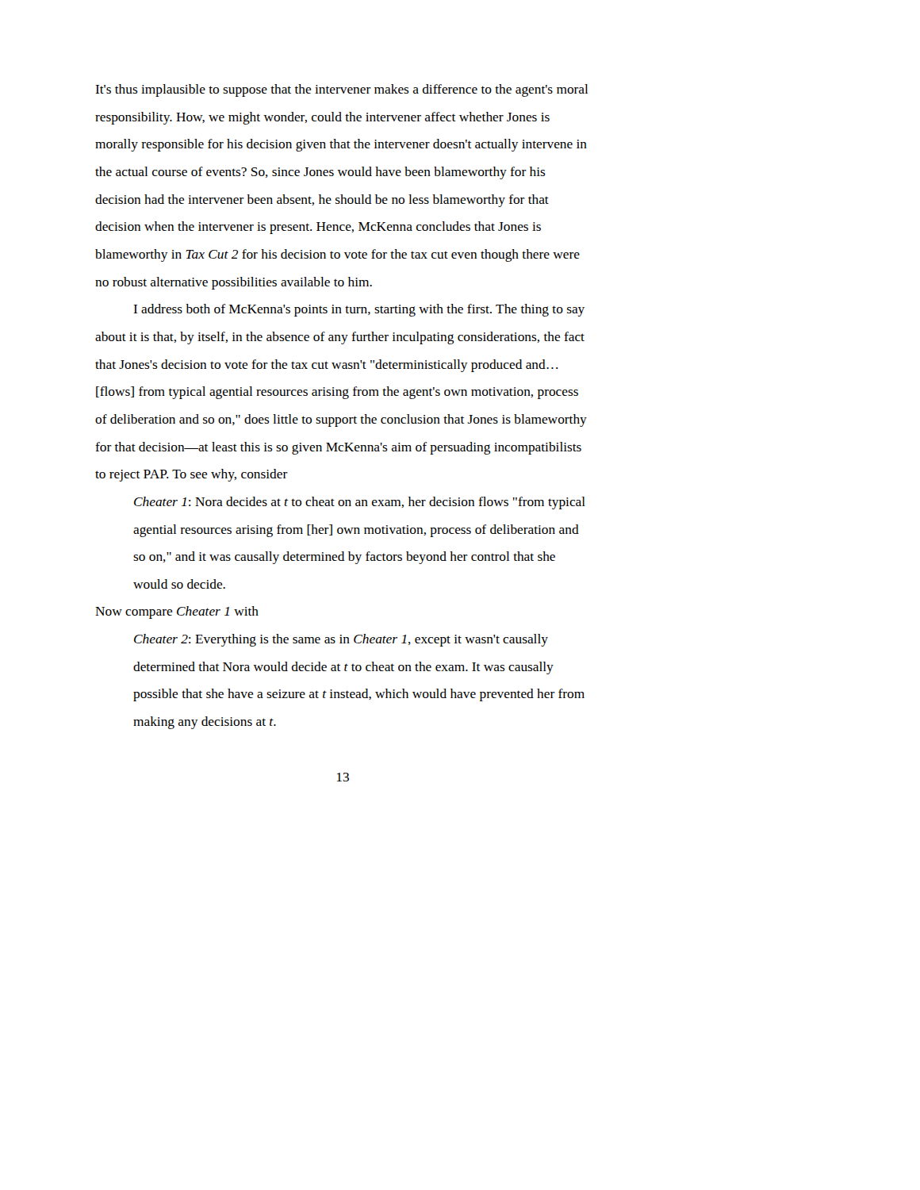It's thus implausible to suppose that the intervener makes a difference to the agent's moral responsibility. How, we might wonder, could the intervener affect whether Jones is morally responsible for his decision given that the intervener doesn't actually intervene in the actual course of events? So, since Jones would have been blameworthy for his decision had the intervener been absent, he should be no less blameworthy for that decision when the intervener is present. Hence, McKenna concludes that Jones is blameworthy in Tax Cut 2 for his decision to vote for the tax cut even though there were no robust alternative possibilities available to him.
I address both of McKenna's points in turn, starting with the first. The thing to say about it is that, by itself, in the absence of any further inculpating considerations, the fact that Jones's decision to vote for the tax cut wasn't "deterministically produced and…[flows] from typical agential resources arising from the agent's own motivation, process of deliberation and so on," does little to support the conclusion that Jones is blameworthy for that decision—at least this is so given McKenna's aim of persuading incompatibilists to reject PAP. To see why, consider
Cheater 1: Nora decides at t to cheat on an exam, her decision flows "from typical agential resources arising from [her] own motivation, process of deliberation and so on," and it was causally determined by factors beyond her control that she would so decide.
Now compare Cheater 1 with
Cheater 2: Everything is the same as in Cheater 1, except it wasn't causally determined that Nora would decide at t to cheat on the exam. It was causally possible that she have a seizure at t instead, which would have prevented her from making any decisions at t.
13